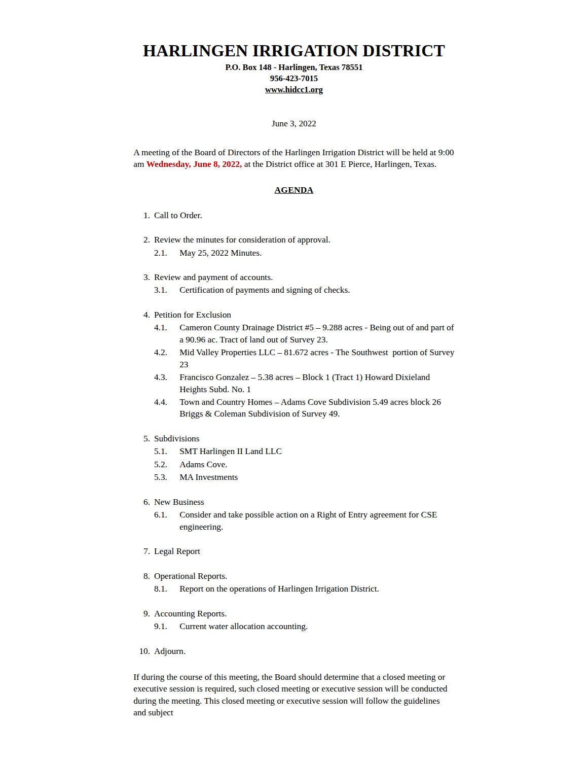HARLINGEN IRRIGATION DISTRICT
P.O. Box 148 - Harlingen, Texas 78551
956-423-7015
www.hidcc1.org
June 3, 2022
A meeting of the Board of Directors of the Harlingen Irrigation District will be held at 9:00 am Wednesday, June 8, 2022, at the District office at 301 E Pierce, Harlingen, Texas.
AGENDA
1 Call to Order.
2 Review the minutes for consideration of approval.
2.1 May 25, 2022 Minutes.
3 Review and payment of accounts.
3.1 Certification of payments and signing of checks.
4 Petition for Exclusion
4.1 Cameron County Drainage District #5 – 9.288 acres - Being out of and part of a 90.96 ac. Tract of land out of Survey 23.
4.2 Mid Valley Properties LLC – 81.672 acres - The Southwest portion of Survey 23
4.3 Francisco Gonzalez – 5.38 acres – Block 1 (Tract 1) Howard Dixieland Heights Subd. No. 1
4.4 Town and Country Homes – Adams Cove Subdivision 5.49 acres block 26 Briggs & Coleman Subdivision of Survey 49.
5 Subdivisions
5.1 SMT Harlingen II Land LLC
5.2 Adams Cove.
5.3 MA Investments
6 New Business
6.1 Consider and take possible action on a Right of Entry agreement for CSE engineering.
7 Legal Report
8 Operational Reports.
8.1 Report on the operations of Harlingen Irrigation District.
9 Accounting Reports.
9.1 Current water allocation accounting.
10 Adjourn.
If during the course of this meeting, the Board should determine that a closed meeting or executive session is required, such closed meeting or executive session will be conducted during the meeting. This closed meeting or executive session will follow the guidelines and subject